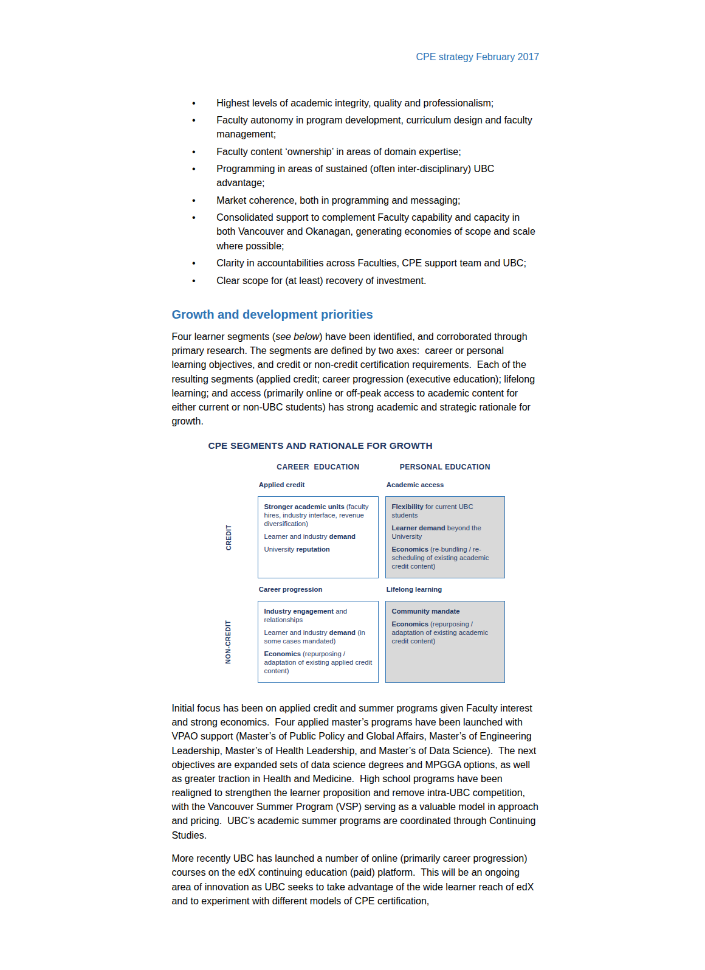CPE strategy February 2017
Highest levels of academic integrity, quality and professionalism;
Faculty autonomy in program development, curriculum design and faculty management;
Faculty content ‘ownership’ in areas of domain expertise;
Programming in areas of sustained (often inter-disciplinary) UBC advantage;
Market coherence, both in programming and messaging;
Consolidated support to complement Faculty capability and capacity in both Vancouver and Okanagan, generating economies of scope and scale where possible;
Clarity in accountabilities across Faculties, CPE support team and UBC;
Clear scope for (at least) recovery of investment.
Growth and development priorities
Four learner segments (see below) have been identified, and corroborated through primary research. The segments are defined by two axes: career or personal learning objectives, and credit or non-credit certification requirements. Each of the resulting segments (applied credit; career progression (executive education); lifelong learning; and access (primarily online or off-peak access to academic content for either current or non-UBC students) has strong academic and strategic rationale for growth.
CPE SEGMENTS AND RATIONALE FOR GROWTH
| | CAREER EDUCATION | PERSONAL EDUCATION |
| | Applied credit | Academic access |
| CREDIT | Stronger academic units (faculty hires, industry interface, revenue diversification) Learner and industry demand University reputation | Flexibility for current UBC students Learner demand beyond the University Economics (re-bundling / re-scheduling of existing academic credit content) |
| | Career progression | Lifelong learning |
| NON-CREDIT | Industry engagement and relationships Learner and industry demand (in some cases mandated) Economics (repurposing / adaptation of existing applied credit content) | Community mandate Economics (repurposing / adaptation of existing academic credit content) |
Initial focus has been on applied credit and summer programs given Faculty interest and strong economics. Four applied master’s programs have been launched with VPAO support (Master’s of Public Policy and Global Affairs, Master’s of Engineering Leadership, Master’s of Health Leadership, and Master’s of Data Science). The next objectives are expanded sets of data science degrees and MPGGA options, as well as greater traction in Health and Medicine. High school programs have been realigned to strengthen the learner proposition and remove intra-UBC competition, with the Vancouver Summer Program (VSP) serving as a valuable model in approach and pricing. UBC’s academic summer programs are coordinated through Continuing Studies.
More recently UBC has launched a number of online (primarily career progression) courses on the edX continuing education (paid) platform. This will be an ongoing area of innovation as UBC seeks to take advantage of the wide learner reach of edX and to experiment with different models of CPE certification,